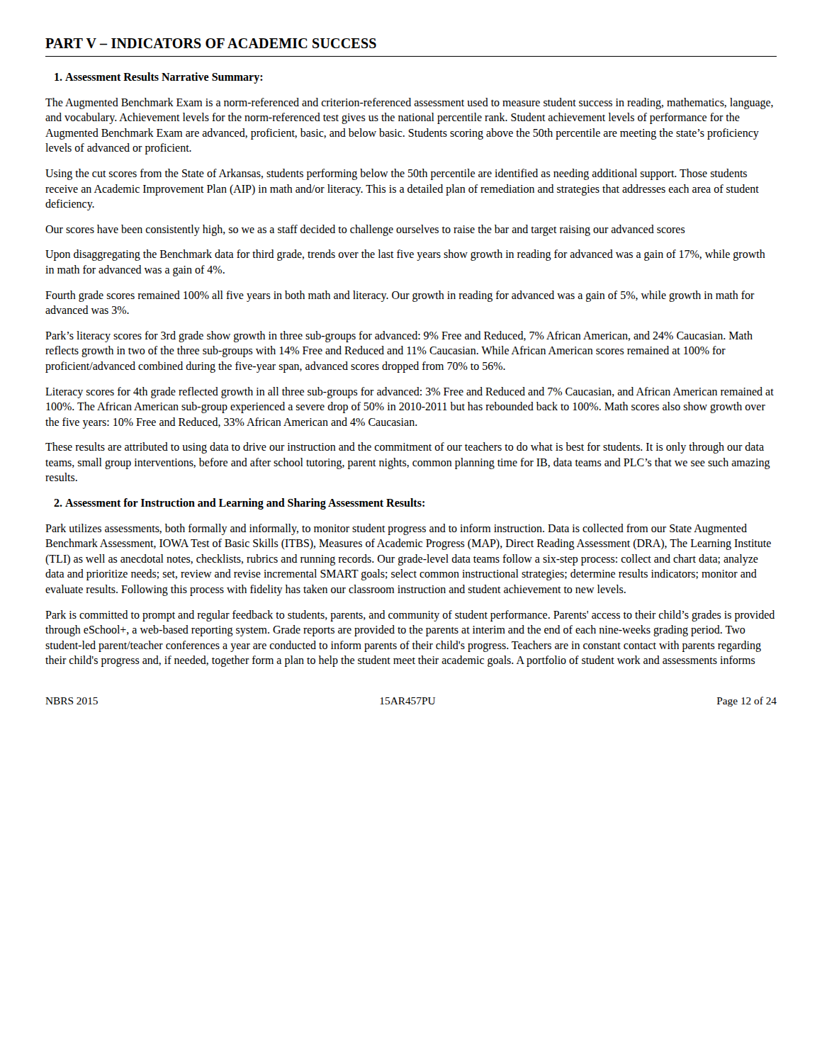PART V – INDICATORS OF ACADEMIC SUCCESS
Assessment Results Narrative Summary:
The Augmented Benchmark Exam is a norm-referenced and criterion-referenced assessment used to measure student success in reading, mathematics, language, and vocabulary. Achievement levels for the norm-referenced test gives us the national percentile rank. Student achievement levels of performance for the Augmented Benchmark Exam are advanced, proficient, basic, and below basic. Students scoring above the 50th percentile are meeting the state’s proficiency levels of advanced or proficient.
Using the cut scores from the State of Arkansas, students performing below the 50th percentile are identified as needing additional support. Those students receive an Academic Improvement Plan (AIP) in math and/or literacy. This is a detailed plan of remediation and strategies that addresses each area of student deficiency.
Our scores have been consistently high, so we as a staff decided to challenge ourselves to raise the bar and target raising our advanced scores
Upon disaggregating the Benchmark data for third grade, trends over the last five years show growth in reading for advanced was a gain of 17%, while growth in math for advanced was a gain of 4%.
Fourth grade scores remained 100% all five years in both math and literacy. Our growth in reading for advanced was a gain of 5%, while growth in math for advanced was 3%.
Park’s literacy scores for 3rd grade show growth in three sub-groups for advanced: 9% Free and Reduced, 7% African American, and 24% Caucasian. Math reflects growth in two of the three sub-groups with 14% Free and Reduced and 11% Caucasian. While African American scores remained at 100% for proficient/advanced combined during the five-year span, advanced scores dropped from 70% to 56%.
Literacy scores for 4th grade reflected growth in all three sub-groups for advanced: 3% Free and Reduced and 7% Caucasian, and African American remained at 100%. The African American sub-group experienced a severe drop of 50% in 2010-2011 but has rebounded back to 100%. Math scores also show growth over the five years: 10% Free and Reduced, 33% African American and 4% Caucasian.
These results are attributed to using data to drive our instruction and the commitment of our teachers to do what is best for students. It is only through our data teams, small group interventions, before and after school tutoring, parent nights, common planning time for IB, data teams and PLC’s that we see such amazing results.
Assessment for Instruction and Learning and Sharing Assessment Results:
Park utilizes assessments, both formally and informally, to monitor student progress and to inform instruction. Data is collected from our State Augmented Benchmark Assessment, IOWA Test of Basic Skills (ITBS), Measures of Academic Progress (MAP), Direct Reading Assessment (DRA), The Learning Institute (TLI) as well as anecdotal notes, checklists, rubrics and running records. Our grade-level data teams follow a six-step process: collect and chart data; analyze data and prioritize needs; set, review and revise incremental SMART goals; select common instructional strategies; determine results indicators; monitor and evaluate results. Following this process with fidelity has taken our classroom instruction and student achievement to new levels.
Park is committed to prompt and regular feedback to students, parents, and community of student performance. Parents' access to their child’s grades is provided through eSchool+, a web-based reporting system. Grade reports are provided to the parents at interim and the end of each nine-weeks grading period. Two student-led parent/teacher conferences a year are conducted to inform parents of their child's progress. Teachers are in constant contact with parents regarding their child's progress and, if needed, together form a plan to help the student meet their academic goals. A portfolio of student work and assessments informs
NBRS 2015 15AR457PU Page 12 of 24